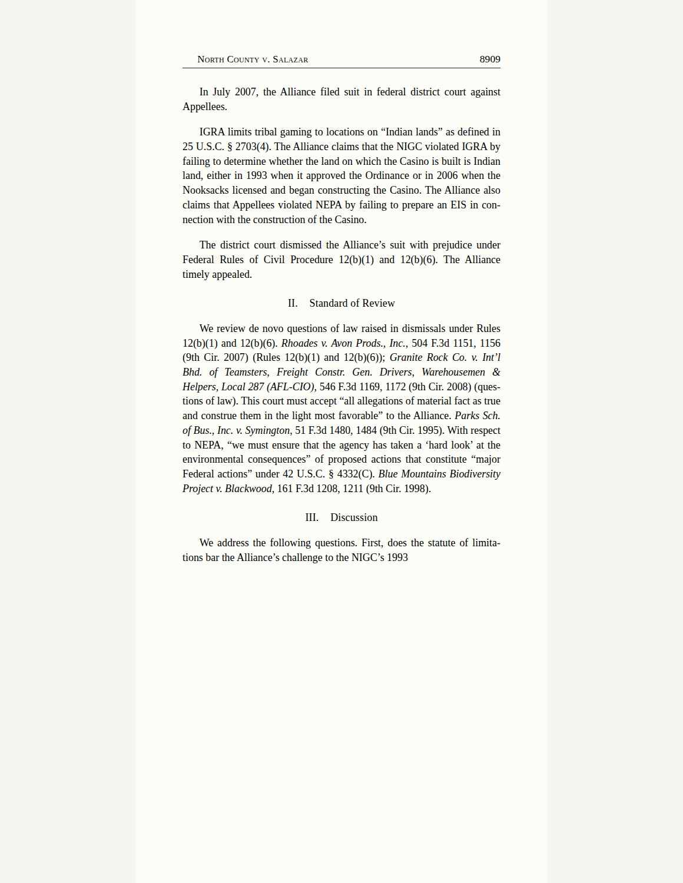North County v. Salazar 8909
In July 2007, the Alliance filed suit in federal district court against Appellees.
IGRA limits tribal gaming to locations on “Indian lands” as defined in 25 U.S.C. § 2703(4). The Alliance claims that the NIGC violated IGRA by failing to determine whether the land on which the Casino is built is Indian land, either in 1993 when it approved the Ordinance or in 2006 when the Nooksacks licensed and began constructing the Casino. The Alliance also claims that Appellees violated NEPA by failing to prepare an EIS in connection with the construction of the Casino.
The district court dismissed the Alliance’s suit with prejudice under Federal Rules of Civil Procedure 12(b)(1) and 12(b)(6). The Alliance timely appealed.
II. Standard of Review
We review de novo questions of law raised in dismissals under Rules 12(b)(1) and 12(b)(6). Rhoades v. Avon Prods., Inc., 504 F.3d 1151, 1156 (9th Cir. 2007) (Rules 12(b)(1) and 12(b)(6)); Granite Rock Co. v. Int’l Bhd. of Teamsters, Freight Constr. Gen. Drivers, Warehousemen & Helpers, Local 287 (AFL-CIO), 546 F.3d 1169, 1172 (9th Cir. 2008) (questions of law). This court must accept “all allegations of material fact as true and construe them in the light most favorable” to the Alliance. Parks Sch. of Bus., Inc. v. Symington, 51 F.3d 1480, 1484 (9th Cir. 1995). With respect to NEPA, “we must ensure that the agency has taken a ‘hard look’ at the environmental consequences” of proposed actions that constitute “major Federal actions” under 42 U.S.C. § 4332(C). Blue Mountains Biodiversity Project v. Blackwood, 161 F.3d 1208, 1211 (9th Cir. 1998).
III. Discussion
We address the following questions. First, does the statute of limitations bar the Alliance’s challenge to the NIGC’s 1993